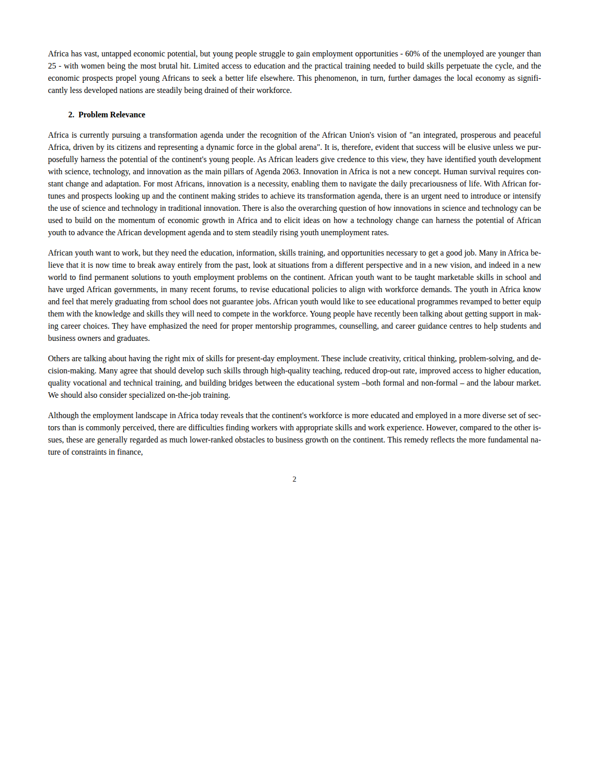Africa has vast, untapped economic potential, but young people struggle to gain employment opportunities - 60% of the unemployed are younger than 25 - with women being the most brutal hit. Limited access to education and the practical training needed to build skills perpetuate the cycle, and the economic prospects propel young Africans to seek a better life elsewhere. This phenomenon, in turn, further damages the local economy as significantly less developed nations are steadily being drained of their workforce.
2. Problem Relevance
Africa is currently pursuing a transformation agenda under the recognition of the African Union's vision of "an integrated, prosperous and peaceful Africa, driven by its citizens and representing a dynamic force in the global arena". It is, therefore, evident that success will be elusive unless we purposefully harness the potential of the continent's young people. As African leaders give credence to this view, they have identified youth development with science, technology, and innovation as the main pillars of Agenda 2063. Innovation in Africa is not a new concept. Human survival requires constant change and adaptation. For most Africans, innovation is a necessity, enabling them to navigate the daily precariousness of life. With African fortunes and prospects looking up and the continent making strides to achieve its transformation agenda, there is an urgent need to introduce or intensify the use of science and technology in traditional innovation. There is also the overarching question of how innovations in science and technology can be used to build on the momentum of economic growth in Africa and to elicit ideas on how a technology change can harness the potential of African youth to advance the African development agenda and to stem steadily rising youth unemployment rates.
African youth want to work, but they need the education, information, skills training, and opportunities necessary to get a good job. Many in Africa believe that it is now time to break away entirely from the past, look at situations from a different perspective and in a new vision, and indeed in a new world to find permanent solutions to youth employment problems on the continent. African youth want to be taught marketable skills in school and have urged African governments, in many recent forums, to revise educational policies to align with workforce demands. The youth in Africa know and feel that merely graduating from school does not guarantee jobs. African youth would like to see educational programmes revamped to better equip them with the knowledge and skills they will need to compete in the workforce. Young people have recently been talking about getting support in making career choices. They have emphasized the need for proper mentorship programmes, counselling, and career guidance centres to help students and business owners and graduates.
Others are talking about having the right mix of skills for present-day employment. These include creativity, critical thinking, problem-solving, and decision-making. Many agree that should develop such skills through high-quality teaching, reduced drop-out rate, improved access to higher education, quality vocational and technical training, and building bridges between the educational system –both formal and non-formal – and the labour market. We should also consider specialized on-the-job training.
Although the employment landscape in Africa today reveals that the continent's workforce is more educated and employed in a more diverse set of sectors than is commonly perceived, there are difficulties finding workers with appropriate skills and work experience. However, compared to the other issues, these are generally regarded as much lower-ranked obstacles to business growth on the continent. This remedy reflects the more fundamental nature of constraints in finance,
2